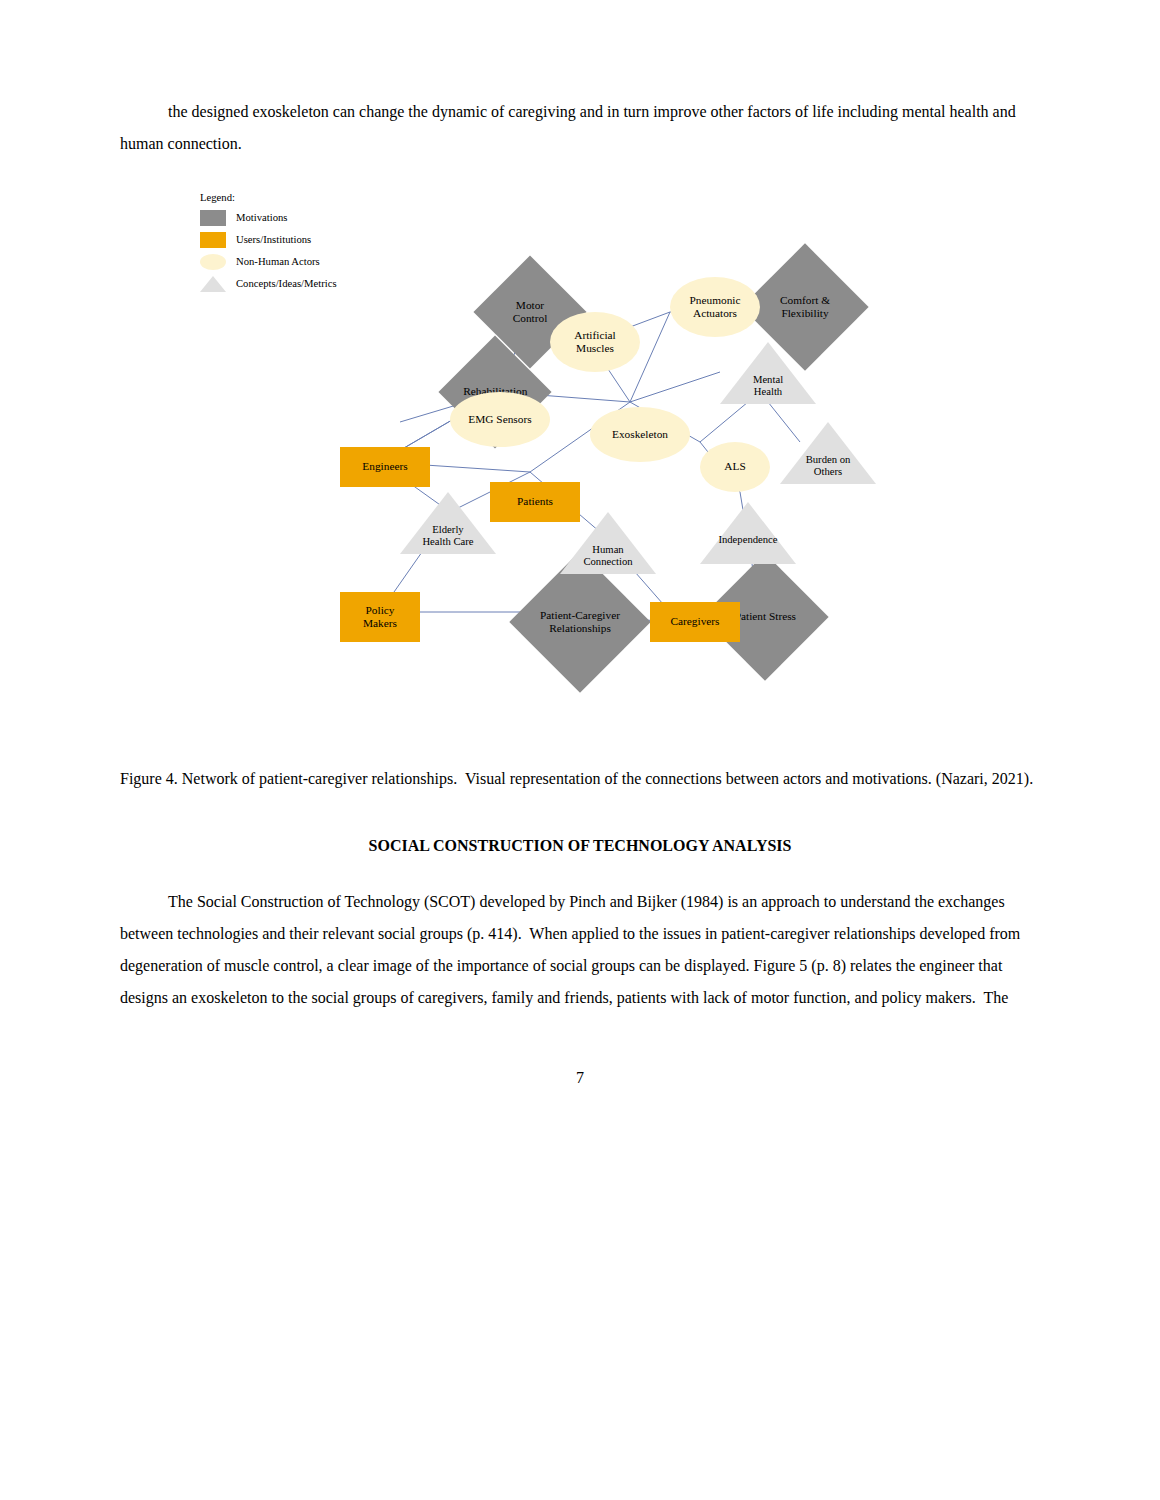the designed exoskeleton can change the dynamic of caregiving and in turn improve other factors of life including mental health and human connection.
Legend:
Motivations
Users/Institutions
Non-Human Actors
Concepts/Ideas/Metrics
Motor
Control
Rehabilitation
Patient-Caregiver
Relationships
Patient Stress
Comfort &
Flexibility
Artificial
Muscles
Pneumonic
Actuators
EMG Sensors
Exoskeleton
ALS
Engineers
Patients
Policy
Makers
Caregivers
Mental
Health
Burden on
Others
Elderly
Health Care
Human
Connection
Independence
Figure 4. Network of patient-caregiver relationships. Visual representation of the connections between actors and motivations. (Nazari, 2021).
Social Construction of Technology Analysis
The Social Construction of Technology (SCOT) developed by Pinch and Bijker (1984) is an approach to understand the exchanges between technologies and their relevant social groups (p. 414). When applied to the issues in patient-caregiver relationships developed from degeneration of muscle control, a clear image of the importance of social groups can be displayed. Figure 5 (p. 8) relates the engineer that designs an exoskeleton to the social groups of caregivers, family and friends, patients with lack of motor function, and policy makers. The
7